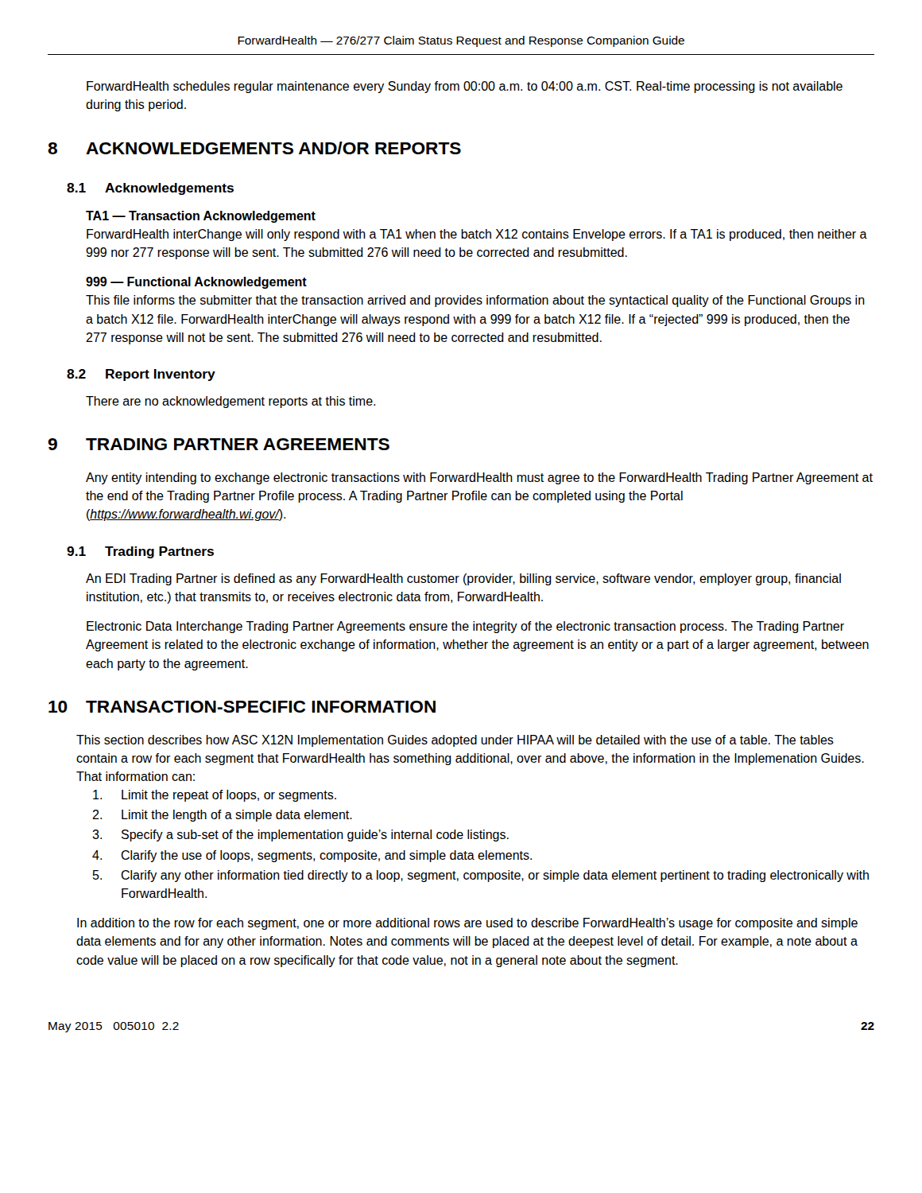ForwardHealth — 276/277 Claim Status Request and Response Companion Guide
ForwardHealth schedules regular maintenance every Sunday from 00:00 a.m. to 04:00 a.m. CST. Real-time processing is not available during this period.
8 ACKNOWLEDGEMENTS AND/OR REPORTS
8.1 Acknowledgements
TA1 — Transaction Acknowledgement
ForwardHealth interChange will only respond with a TA1 when the batch X12 contains Envelope errors. If a TA1 is produced, then neither a 999 nor 277 response will be sent. The submitted 276 will need to be corrected and resubmitted.
999 — Functional Acknowledgement
This file informs the submitter that the transaction arrived and provides information about the syntactical quality of the Functional Groups in a batch X12 file. ForwardHealth interChange will always respond with a 999 for a batch X12 file. If a “rejected” 999 is produced, then the 277 response will not be sent. The submitted 276 will need to be corrected and resubmitted.
8.2 Report Inventory
There are no acknowledgement reports at this time.
9 TRADING PARTNER AGREEMENTS
Any entity intending to exchange electronic transactions with ForwardHealth must agree to the ForwardHealth Trading Partner Agreement at the end of the Trading Partner Profile process. A Trading Partner Profile can be completed using the Portal (https://www.forwardhealth.wi.gov/).
9.1 Trading Partners
An EDI Trading Partner is defined as any ForwardHealth customer (provider, billing service, software vendor, employer group, financial institution, etc.) that transmits to, or receives electronic data from, ForwardHealth.
Electronic Data Interchange Trading Partner Agreements ensure the integrity of the electronic transaction process. The Trading Partner Agreement is related to the electronic exchange of information, whether the agreement is an entity or a part of a larger agreement, between each party to the agreement.
10 TRANSACTION-SPECIFIC INFORMATION
This section describes how ASC X12N Implementation Guides adopted under HIPAA will be detailed with the use of a table. The tables contain a row for each segment that ForwardHealth has something additional, over and above, the information in the Implemenation Guides. That information can:
1. Limit the repeat of loops, or segments.
2. Limit the length of a simple data element.
3. Specify a sub-set of the implementation guide’s internal code listings.
4. Clarify the use of loops, segments, composite, and simple data elements.
5. Clarify any other information tied directly to a loop, segment, composite, or simple data element pertinent to trading electronically with ForwardHealth.
In addition to the row for each segment, one or more additional rows are used to describe ForwardHealth’s usage for composite and simple data elements and for any other information. Notes and comments will be placed at the deepest level of detail. For example, a note about a code value will be placed on a row specifically for that code value, not in a general note about the segment.
May 2015 005010 2.2
22